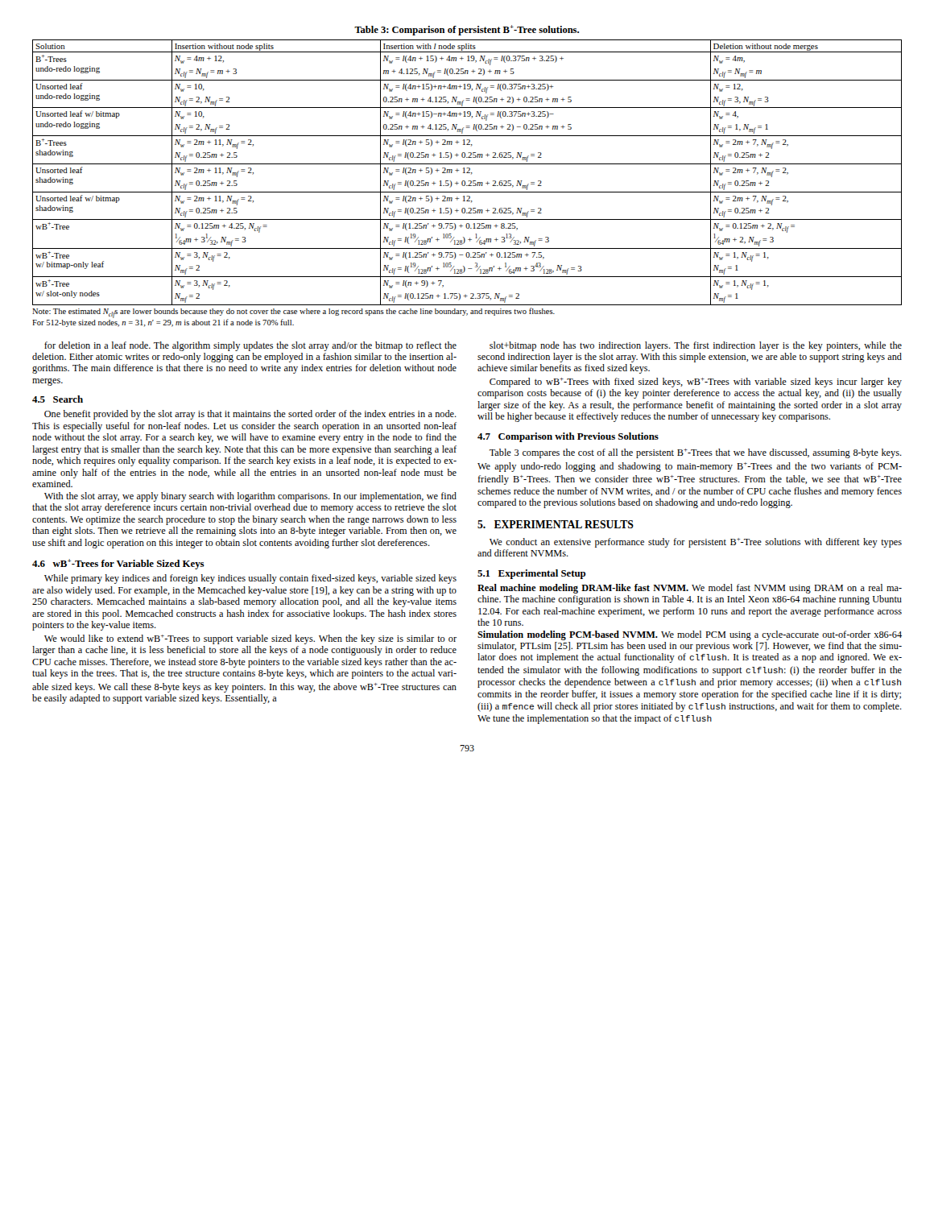Table 3: Comparison of persistent B+-Tree solutions.
| Solution | Insertion without node splits | Insertion with l node splits | Deletion without node merges |
| --- | --- | --- | --- |
| B + -Trees undo-redo logging | N w = 4 m + 12, N clf = N mf = m + 3 | N w = l (4 n + 15) + 4 m + 19, N clf = l (0.375 n + 3.25) + m + 4.125, N mf = l (0.25 n + 2) + m + 5 | N w = 4 m , N clf = N mf = m |
| Unsorted leaf undo-redo logging | N w = 10, N clf = 2, N mf = 2 | N w = l (4 n +15)+ n +4 m +19, N clf = l (0.375 n +3.25)+ 0.25 n + m + 4.125, N mf = l (0.25 n + 2) + 0.25 n + m + 5 | N w = 12, N clf = 3, N mf = 3 |
| Unsorted leaf w/ bitmap undo-redo logging | N w = 10, N clf = 2, N mf = 2 | N w = l (4 n +15)− n +4 m +19, N clf = l (0.375 n +3.25)− 0.25 n + m + 4.125, N mf = l (0.25 n + 2) − 0.25 n + m + 5 | N w = 4, N clf = 1, N mf = 1 |
| B + -Trees shadowing | N w = 2 m + 11, N mf = 2, N clf = 0.25 m + 2.5 | N w = l (2 n + 5) + 2 m + 12, N clf = l (0.25 n + 1.5) + 0.25 m + 2.625, N mf = 2 | N w = 2 m + 7, N mf = 2, N clf = 0.25 m + 2 |
| Unsorted leaf shadowing | N w = 2 m + 11, N mf = 2, N clf = 0.25 m + 2.5 | N w = l (2 n + 5) + 2 m + 12, N clf = l (0.25 n + 1.5) + 0.25 m + 2.625, N mf = 2 | N w = 2 m + 7, N mf = 2, N clf = 0.25 m + 2 |
| Unsorted leaf w/ bitmap shadowing | N w = 2 m + 11, N mf = 2, N clf = 0.25 m + 2.5 | N w = l (2 n + 5) + 2 m + 12, N clf = l (0.25 n + 1.5) + 0.25 m + 2.625, N mf = 2 | N w = 2 m + 7, N mf = 2, N clf = 0.25 m + 2 |
| wB + -Tree | N w = 0.125 m + 4.25, N clf = 1 ⁄ 64 m + 3 1 ⁄ 32 , N mf = 3 | N w = l (1.25 n ′ + 9.75) + 0.125 m + 8.25, N clf = l ( 19 ⁄ 128 n ′ + 105 ⁄ 128 ) + 1 ⁄ 64 m + 3 13 ⁄ 32 , N mf = 3 | N w = 0.125 m + 2, N clf = 1 ⁄ 64 m + 2, N mf = 3 |
| wB + -Tree w/ bitmap-only leaf | N w = 3, N clf = 2, N mf = 2 | N w = l (1.25 n ′ + 9.75) − 0.25 n ′ + 0.125 m + 7.5, N clf = l ( 19 ⁄ 128 n ′ + 105 ⁄ 128 ) − 3 ⁄ 128 n ′ + 1 ⁄ 64 m + 3 43 ⁄ 128 , N mf = 3 | N w = 1, N clf = 1, N mf = 1 |
| wB + -Tree w/ slot-only nodes | N w = 3, N clf = 2, N mf = 2 | N w = l ( n + 9) + 7, N clf = l (0.125 n + 1.75) + 2.375, N mf = 2 | N w = 1, N clf = 1, N mf = 1 |
Note: The estimated Nclfs are lower bounds because they do not cover the case where a log record spans the cache line boundary, and requires two flushes.
For 512-byte sized nodes, n = 31, n′ = 29, m is about 21 if a node is 70% full.
for deletion in a leaf node. The algorithm simply updates the slot array and/or the bitmap to reflect the deletion. Either atomic writes or redo-only logging can be employed in a fashion similar to the insertion algorithms. The main difference is that there is no need to write any index entries for deletion without node merges.
4.5 Search
One benefit provided by the slot array is that it maintains the sorted order of the index entries in a node. This is especially useful for non-leaf nodes. Let us consider the search operation in an unsorted non-leaf node without the slot array. For a search key, we will have to examine every entry in the node to find the largest entry that is smaller than the search key. Note that this can be more expensive than searching a leaf node, which requires only equality comparison. If the search key exists in a leaf node, it is expected to examine only half of the entries in the node, while all the entries in an unsorted non-leaf node must be examined.
With the slot array, we apply binary search with logarithm comparisons. In our implementation, we find that the slot array dereference incurs certain non-trivial overhead due to memory access to retrieve the slot contents. We optimize the search procedure to stop the binary search when the range narrows down to less than eight slots. Then we retrieve all the remaining slots into an 8-byte integer variable. From then on, we use shift and logic operation on this integer to obtain slot contents avoiding further slot dereferences.
4.6 wB+-Trees for Variable Sized Keys
While primary key indices and foreign key indices usually contain fixed-sized keys, variable sized keys are also widely used. For example, in the Memcached key-value store [19], a key can be a string with up to 250 characters. Memcached maintains a slab-based memory allocation pool, and all the key-value items are stored in this pool. Memcached constructs a hash index for associative lookups. The hash index stores pointers to the key-value items.
We would like to extend wB+-Trees to support variable sized keys. When the key size is similar to or larger than a cache line, it is less beneficial to store all the keys of a node contiguously in order to reduce CPU cache misses. Therefore, we instead store 8-byte pointers to the variable sized keys rather than the actual keys in the trees. That is, the tree structure contains 8-byte keys, which are pointers to the actual variable sized keys. We call these 8-byte keys as key pointers. In this way, the above wB+-Tree structures can be easily adapted to support variable sized keys. Essentially, a
slot+bitmap node has two indirection layers. The first indirection layer is the key pointers, while the second indirection layer is the slot array. With this simple extension, we are able to support string keys and achieve similar benefits as fixed sized keys.
Compared to wB+-Trees with fixed sized keys, wB+-Trees with variable sized keys incur larger key comparison costs because of (i) the key pointer dereference to access the actual key, and (ii) the usually larger size of the key. As a result, the performance benefit of maintaining the sorted order in a slot array will be higher because it effectively reduces the number of unnecessary key comparisons.
4.7 Comparison with Previous Solutions
Table 3 compares the cost of all the persistent B+-Trees that we have discussed, assuming 8-byte keys. We apply undo-redo logging and shadowing to main-memory B+-Trees and the two variants of PCM-friendly B+-Trees. Then we consider three wB+-Tree structures. From the table, we see that wB+-Tree schemes reduce the number of NVM writes, and / or the number of CPU cache flushes and memory fences compared to the previous solutions based on shadowing and undo-redo logging.
5. EXPERIMENTAL RESULTS
We conduct an extensive performance study for persistent B+-Tree solutions with different key types and different NVMMs.
5.1 Experimental Setup
Real machine modeling DRAM-like fast NVMM. We model fast NVMM using DRAM on a real machine. The machine configuration is shown in Table 4. It is an Intel Xeon x86-64 machine running Ubuntu 12.04. For each real-machine experiment, we perform 10 runs and report the average performance across the 10 runs.
Simulation modeling PCM-based NVMM. We model PCM using a cycle-accurate out-of-order x86-64 simulator, PTLsim [25]. PTLsim has been used in our previous work [7]. However, we find that the simulator does not implement the actual functionality of clflush. It is treated as a nop and ignored. We extended the simulator with the following modifications to support clflush: (i) the reorder buffer in the processor checks the dependence between a clflush and prior memory accesses; (ii) when a clflush commits in the reorder buffer, it issues a memory store operation for the specified cache line if it is dirty; (iii) a mfence will check all prior stores initiated by clflush instructions, and wait for them to complete. We tune the implementation so that the impact of clflush
793